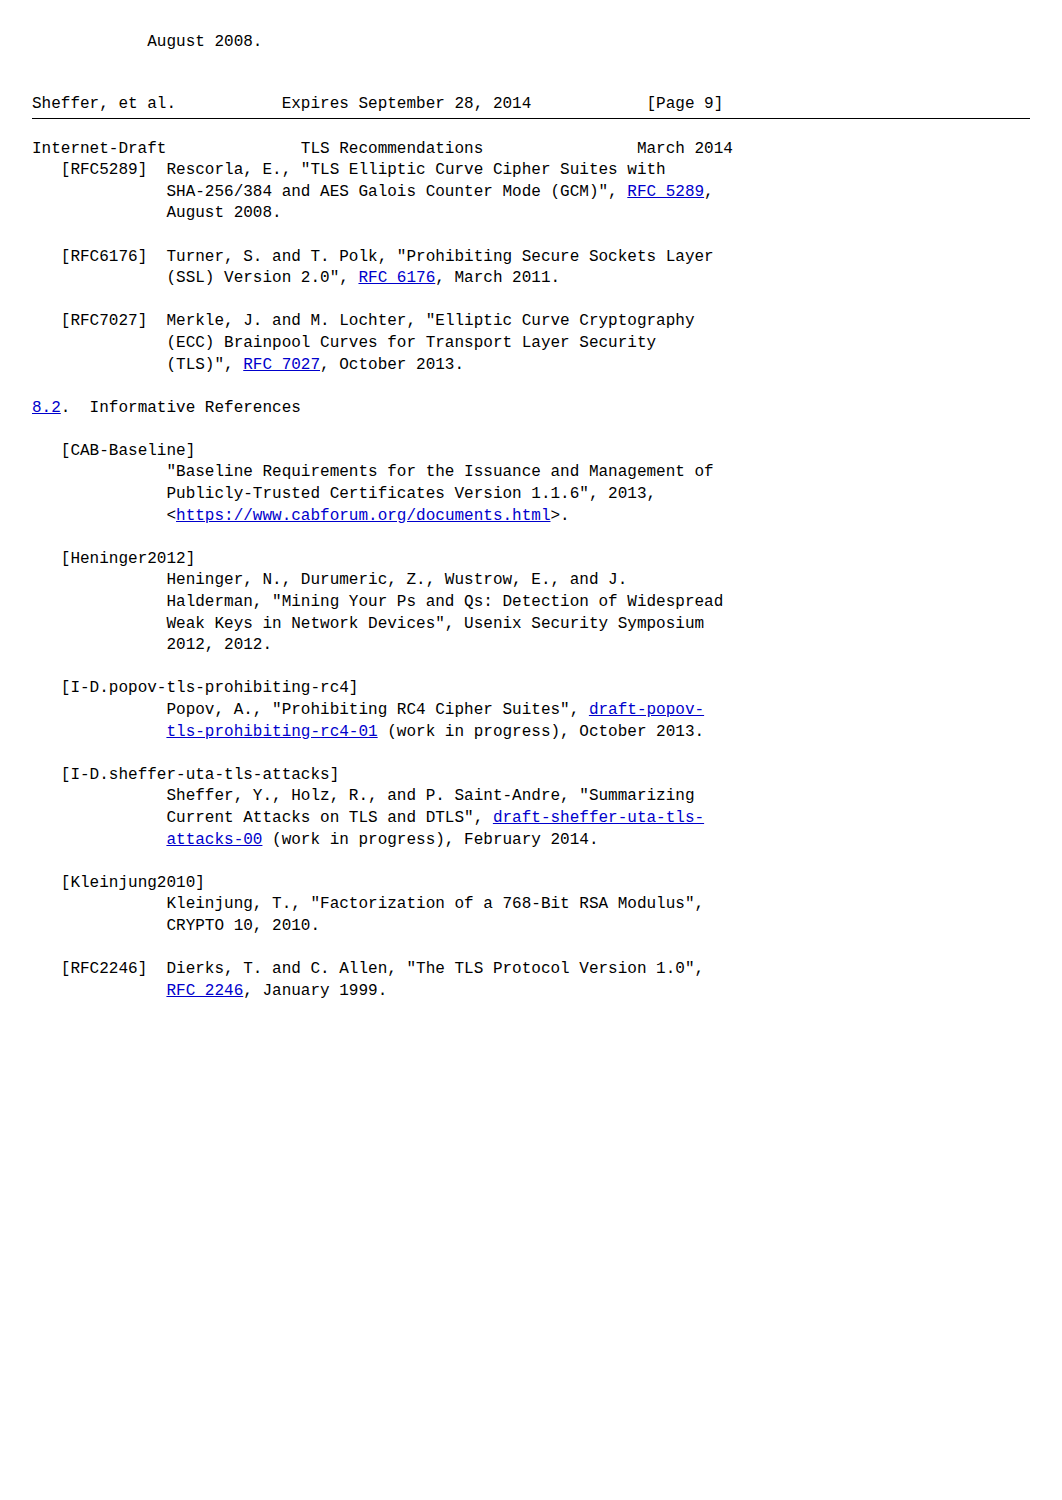August 2008.
Sheffer, et al.           Expires September 28, 2014            [Page 9]
Internet-Draft              TLS Recommendations                March 2014
   [RFC5289]  Rescorla, E., "TLS Elliptic Curve Cipher Suites with
              SHA-256/384 and AES Galois Counter Mode (GCM)", RFC 5289,
              August 2008.

   [RFC6176]  Turner, S. and T. Polk, "Prohibiting Secure Sockets Layer
              (SSL) Version 2.0", RFC 6176, March 2011.

   [RFC7027]  Merkle, J. and M. Lochter, "Elliptic Curve Cryptography
              (ECC) Brainpool Curves for Transport Layer Security
              (TLS)", RFC 7027, October 2013.

8.2.  Informative References

   [CAB-Baseline]
              "Baseline Requirements for the Issuance and Management of
              Publicly-Trusted Certificates Version 1.1.6", 2013,
              <https://www.cabforum.org/documents.html>.

   [Heninger2012]
              Heninger, N., Durumeric, Z., Wustrow, E., and J.
              Halderman, "Mining Your Ps and Qs: Detection of Widespread
              Weak Keys in Network Devices", Usenix Security Symposium
              2012, 2012.

   [I-D.popov-tls-prohibiting-rc4]
              Popov, A., "Prohibiting RC4 Cipher Suites", draft-popov-
              tls-prohibiting-rc4-01 (work in progress), October 2013.

   [I-D.sheffer-uta-tls-attacks]
              Sheffer, Y., Holz, R., and P. Saint-Andre, "Summarizing
              Current Attacks on TLS and DTLS", draft-sheffer-uta-tls-
              attacks-00 (work in progress), February 2014.

   [Kleinjung2010]
              Kleinjung, T., "Factorization of a 768-Bit RSA Modulus",
              CRYPTO 10, 2010.

   [RFC2246]  Dierks, T. and C. Allen, "The TLS Protocol Version 1.0",
              RFC 2246, January 1999.